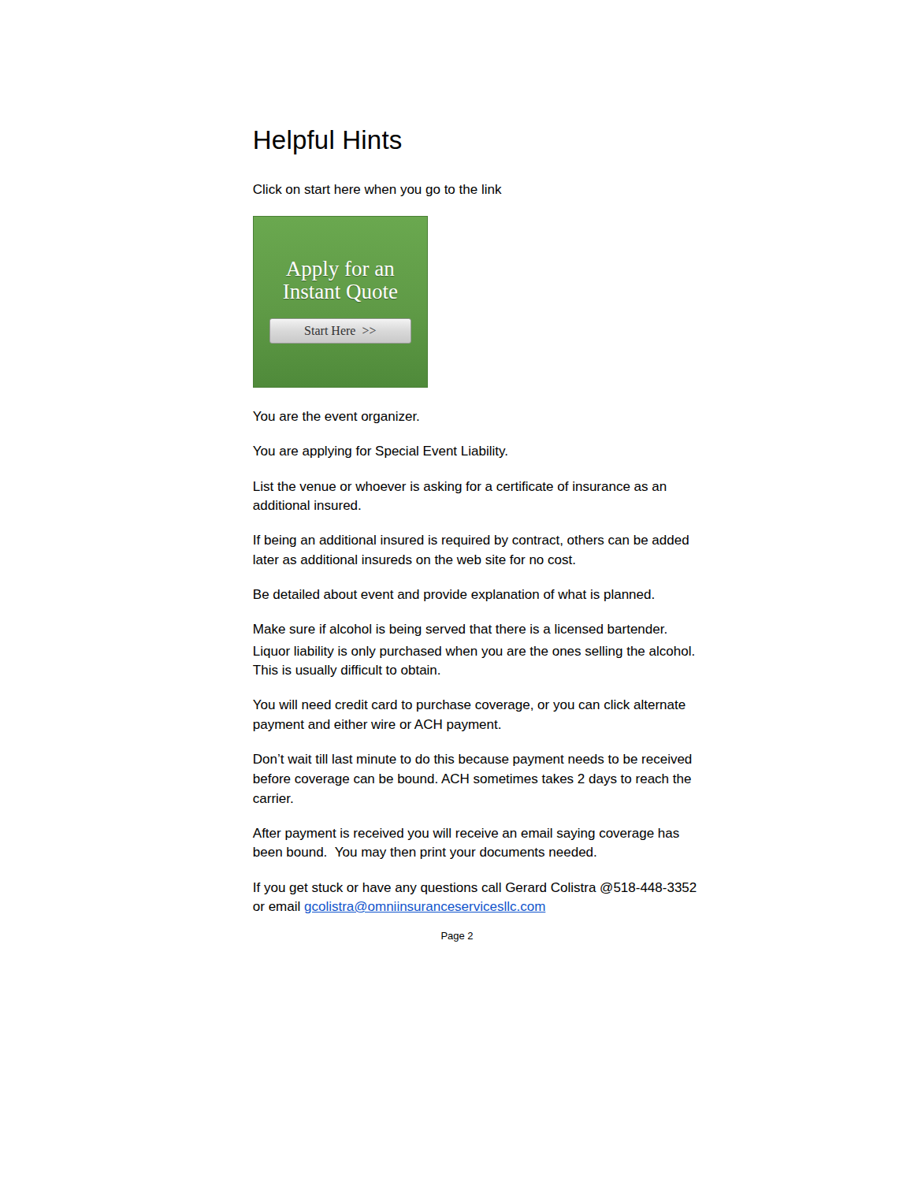Helpful Hints
Click on start here when you go to the link
Apply for an
Instant Quote
Start Here >>
You are the event organizer.
You are applying for Special Event Liability.
List the venue or whoever is asking for a certificate of insurance as an additional insured.
If being an additional insured is required by contract, others can be added later as additional insureds on the web site for no cost.
Be detailed about event and provide explanation of what is planned.
Make sure if alcohol is being served that there is a licensed bartender.
Liquor liability is only purchased when you are the ones selling the alcohol. This is usually difficult to obtain.
You will need credit card to purchase coverage, or you can click alternate payment and either wire or ACH payment.
Don’t wait till last minute to do this because payment needs to be received before coverage can be bound. ACH sometimes takes 2 days to reach the carrier.
After payment is received you will receive an email saying coverage has been bound. You may then print your documents needed.
If you get stuck or have any questions call Gerard Colistra @518-448-3352 or email gcolistra@omniinsuranceservicesllc.com
Page 2